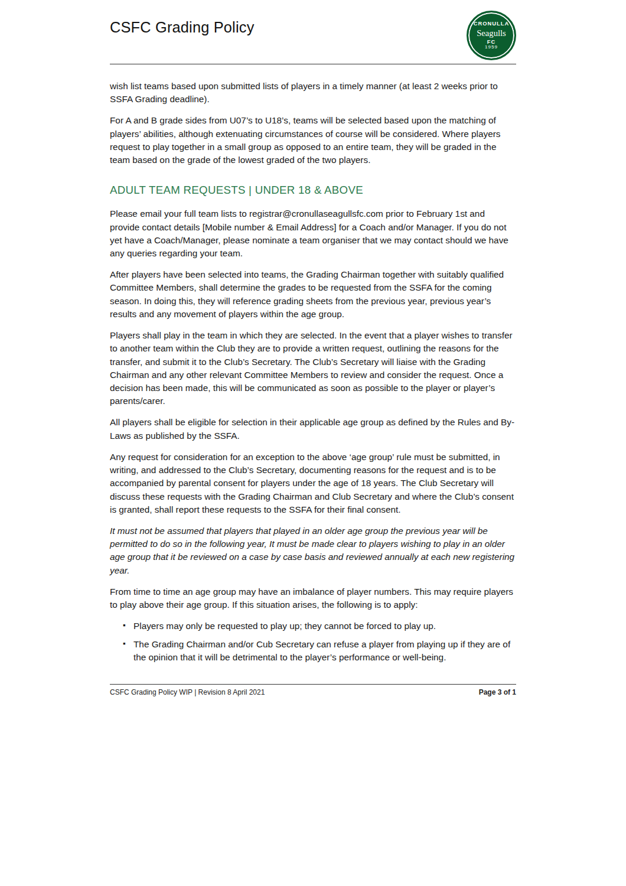CSFC Grading Policy
CRONULLA Seagulls FC 1959
wish list teams based upon submitted lists of players in a timely manner (at least 2 weeks prior to SSFA Grading deadline).
For A and B grade sides from U07’s to U18’s, teams will be selected based upon the matching of players’ abilities, although extenuating circumstances of course will be considered. Where players request to play together in a small group as opposed to an entire team, they will be graded in the team based on the grade of the lowest graded of the two players.
ADULT TEAM REQUESTS | UNDER 18 & ABOVE
Please email your full team lists to registrar@cronullaseagullsfc.com prior to February 1st and provide contact details [Mobile number & Email Address] for a Coach and/or Manager. If you do not yet have a Coach/Manager, please nominate a team organiser that we may contact should we have any queries regarding your team.
After players have been selected into teams, the Grading Chairman together with suitably qualified Committee Members, shall determine the grades to be requested from the SSFA for the coming season. In doing this, they will reference grading sheets from the previous year, previous year’s results and any movement of players within the age group.
Players shall play in the team in which they are selected. In the event that a player wishes to transfer to another team within the Club they are to provide a written request, outlining the reasons for the transfer, and submit it to the Club’s Secretary. The Club’s Secretary will liaise with the Grading Chairman and any other relevant Committee Members to review and consider the request. Once a decision has been made, this will be communicated as soon as possible to the player or player’s parents/carer.
All players shall be eligible for selection in their applicable age group as defined by the Rules and By-Laws as published by the SSFA.
Any request for consideration for an exception to the above ‘age group’ rule must be submitted, in writing, and addressed to the Club’s Secretary, documenting reasons for the request and is to be accompanied by parental consent for players under the age of 18 years. The Club Secretary will discuss these requests with the Grading Chairman and Club Secretary and where the Club’s consent is granted, shall report these requests to the SSFA for their final consent.
It must not be assumed that players that played in an older age group the previous year will be permitted to do so in the following year, It must be made clear to players wishing to play in an older age group that it be reviewed on a case by case basis and reviewed annually at each new registering year.
From time to time an age group may have an imbalance of player numbers. This may require players to play above their age group. If this situation arises, the following is to apply:
Players may only be requested to play up; they cannot be forced to play up.
The Grading Chairman and/or Cub Secretary can refuse a player from playing up if they are of the opinion that it will be detrimental to the player’s performance or well-being.
CSFC Grading Policy WIP | Revision 8 April 2021 Page 3 of 1